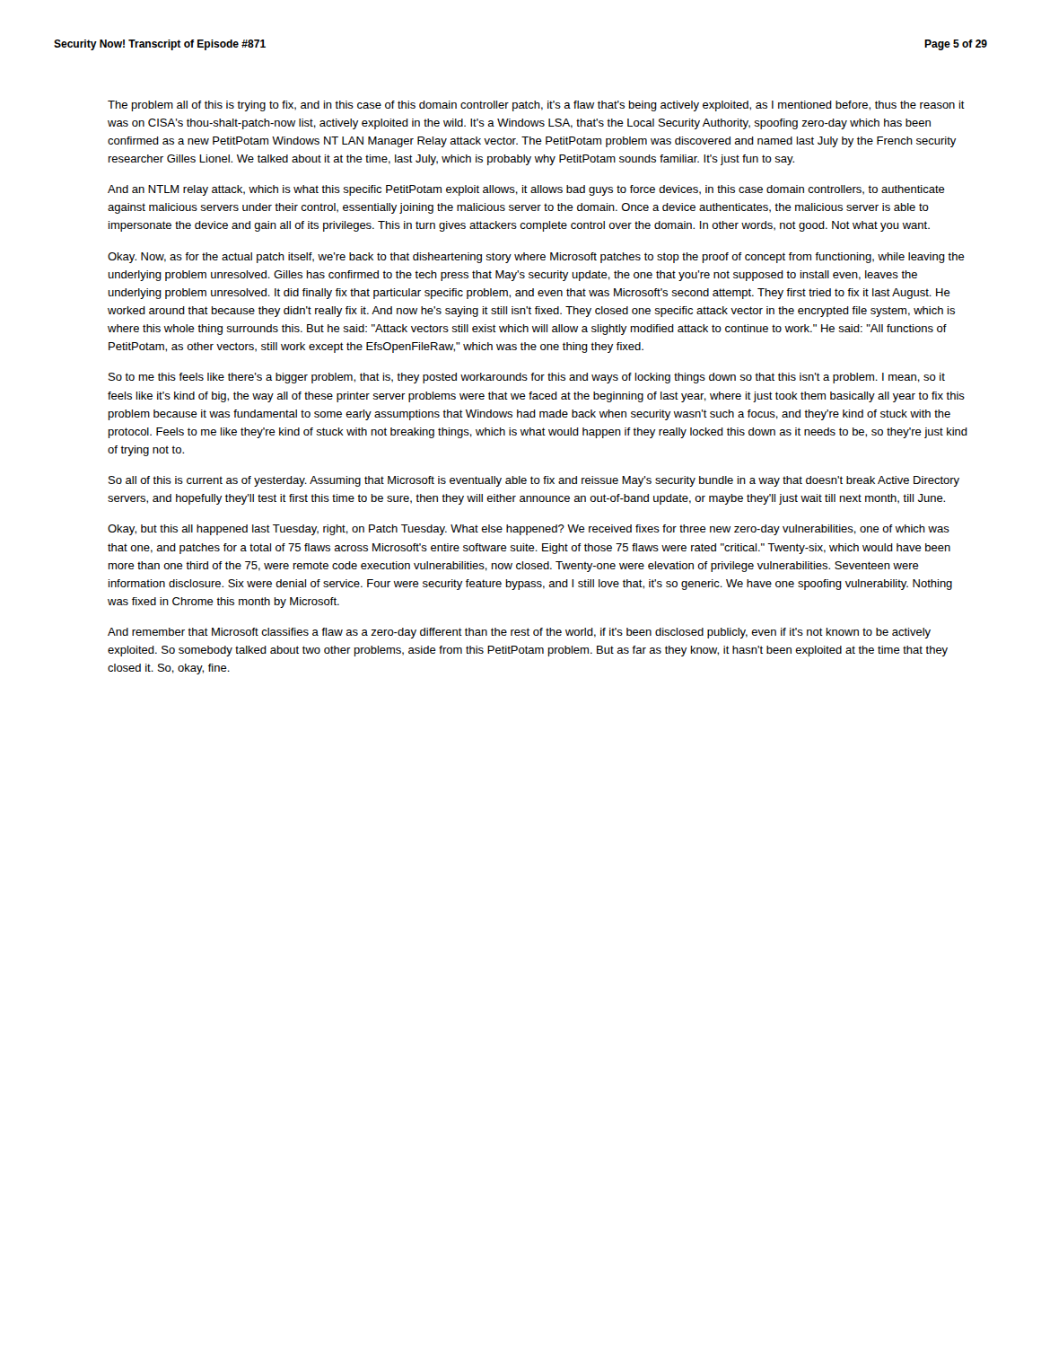Security Now! Transcript of Episode #871 Page 5 of 29
The problem all of this is trying to fix, and in this case of this domain controller patch, it's a flaw that's being actively exploited, as I mentioned before, thus the reason it was on CISA's thou-shalt-patch-now list, actively exploited in the wild. It's a Windows LSA, that's the Local Security Authority, spoofing zero-day which has been confirmed as a new PetitPotam Windows NT LAN Manager Relay attack vector. The PetitPotam problem was discovered and named last July by the French security researcher Gilles Lionel. We talked about it at the time, last July, which is probably why PetitPotam sounds familiar. It's just fun to say.
And an NTLM relay attack, which is what this specific PetitPotam exploit allows, it allows bad guys to force devices, in this case domain controllers, to authenticate against malicious servers under their control, essentially joining the malicious server to the domain. Once a device authenticates, the malicious server is able to impersonate the device and gain all of its privileges. This in turn gives attackers complete control over the domain. In other words, not good. Not what you want.
Okay. Now, as for the actual patch itself, we're back to that disheartening story where Microsoft patches to stop the proof of concept from functioning, while leaving the underlying problem unresolved. Gilles has confirmed to the tech press that May's security update, the one that you're not supposed to install even, leaves the underlying problem unresolved. It did finally fix that particular specific problem, and even that was Microsoft's second attempt. They first tried to fix it last August. He worked around that because they didn't really fix it. And now he's saying it still isn't fixed. They closed one specific attack vector in the encrypted file system, which is where this whole thing surrounds this. But he said: "Attack vectors still exist which will allow a slightly modified attack to continue to work." He said: "All functions of PetitPotam, as other vectors, still work except the EfsOpenFileRaw," which was the one thing they fixed.
So to me this feels like there's a bigger problem, that is, they posted workarounds for this and ways of locking things down so that this isn't a problem. I mean, so it feels like it's kind of big, the way all of these printer server problems were that we faced at the beginning of last year, where it just took them basically all year to fix this problem because it was fundamental to some early assumptions that Windows had made back when security wasn't such a focus, and they're kind of stuck with the protocol. Feels to me like they're kind of stuck with not breaking things, which is what would happen if they really locked this down as it needs to be, so they're just kind of trying not to.
So all of this is current as of yesterday. Assuming that Microsoft is eventually able to fix and reissue May's security bundle in a way that doesn't break Active Directory servers, and hopefully they'll test it first this time to be sure, then they will either announce an out-of-band update, or maybe they'll just wait till next month, till June.
Okay, but this all happened last Tuesday, right, on Patch Tuesday. What else happened? We received fixes for three new zero-day vulnerabilities, one of which was that one, and patches for a total of 75 flaws across Microsoft's entire software suite. Eight of those 75 flaws were rated "critical." Twenty-six, which would have been more than one third of the 75, were remote code execution vulnerabilities, now closed. Twenty-one were elevation of privilege vulnerabilities. Seventeen were information disclosure. Six were denial of service. Four were security feature bypass, and I still love that, it's so generic. We have one spoofing vulnerability. Nothing was fixed in Chrome this month by Microsoft.
And remember that Microsoft classifies a flaw as a zero-day different than the rest of the world, if it's been disclosed publicly, even if it's not known to be actively exploited. So somebody talked about two other problems, aside from this PetitPotam problem. But as far as they know, it hasn't been exploited at the time that they closed it. So, okay, fine.